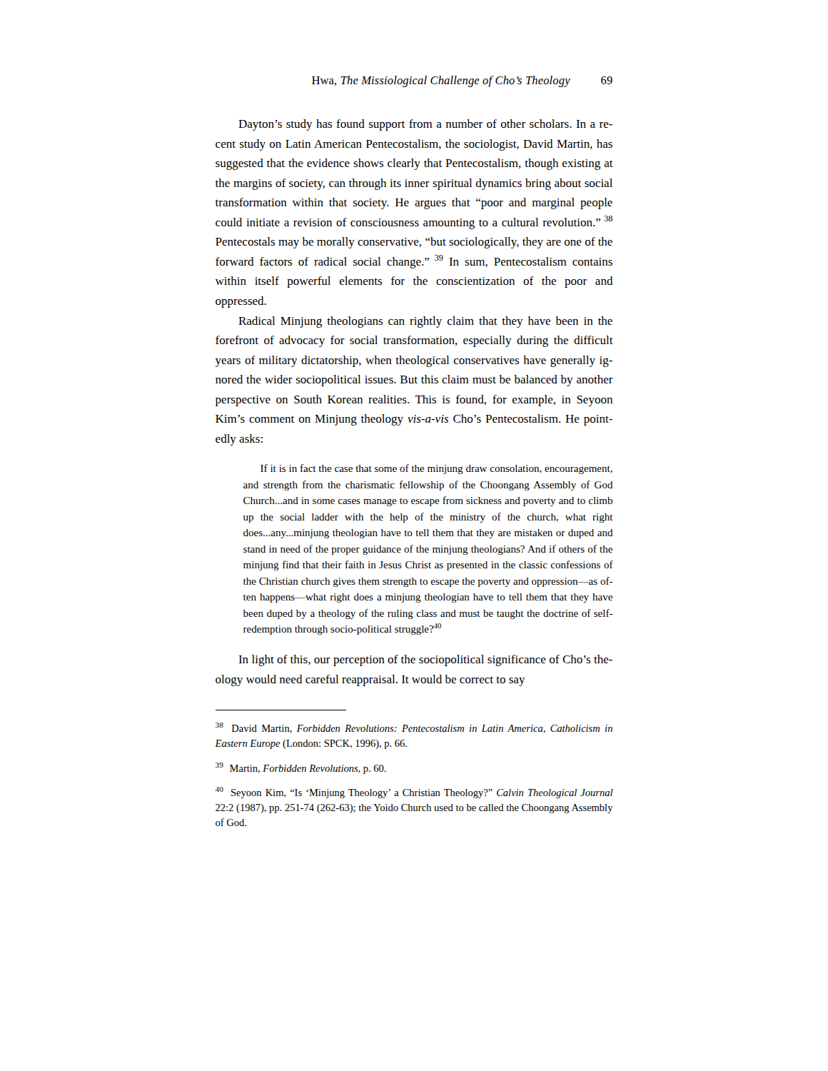Hwa, The Missiological Challenge of Cho’s Theology 69
Dayton’s study has found support from a number of other scholars. In a recent study on Latin American Pentecostalism, the sociologist, David Martin, has suggested that the evidence shows clearly that Pentecostalism, though existing at the margins of society, can through its inner spiritual dynamics bring about social transformation within that society. He argues that “poor and marginal people could initiate a revision of consciousness amounting to a cultural revolution.” 38 Pentecostals may be morally conservative, “but sociologically, they are one of the forward factors of radical social change.” 39 In sum, Pentecostalism contains within itself powerful elements for the conscientization of the poor and oppressed.
Radical Minjung theologians can rightly claim that they have been in the forefront of advocacy for social transformation, especially during the difficult years of military dictatorship, when theological conservatives have generally ignored the wider sociopolitical issues. But this claim must be balanced by another perspective on South Korean realities. This is found, for example, in Seyoon Kim’s comment on Minjung theology vis-a-vis Cho’s Pentecostalism. He pointedly asks:
If it is in fact the case that some of the minjung draw consolation, encouragement, and strength from the charismatic fellowship of the Choongang Assembly of God Church...and in some cases manage to escape from sickness and poverty and to climb up the social ladder with the help of the ministry of the church, what right does...any...minjung theologian have to tell them that they are mistaken or duped and stand in need of the proper guidance of the minjung theologians? And if others of the minjung find that their faith in Jesus Christ as presented in the classic confessions of the Christian church gives them strength to escape the poverty and oppression—as often happens—what right does a minjung theologian have to tell them that they have been duped by a theology of the ruling class and must be taught the doctrine of self-redemption through socio-political struggle?40
In light of this, our perception of the sociopolitical significance of Cho’s theology would need careful reappraisal. It would be correct to say
38 David Martin, Forbidden Revolutions: Pentecostalism in Latin America, Catholicism in Eastern Europe (London: SPCK, 1996), p. 66.
39 Martin, Forbidden Revolutions, p. 60.
40 Seyoon Kim, “Is ‘Minjung Theology’ a Christian Theology?” Calvin Theological Journal 22:2 (1987), pp. 251-74 (262-63); the Yoido Church used to be called the Choongang Assembly of God.